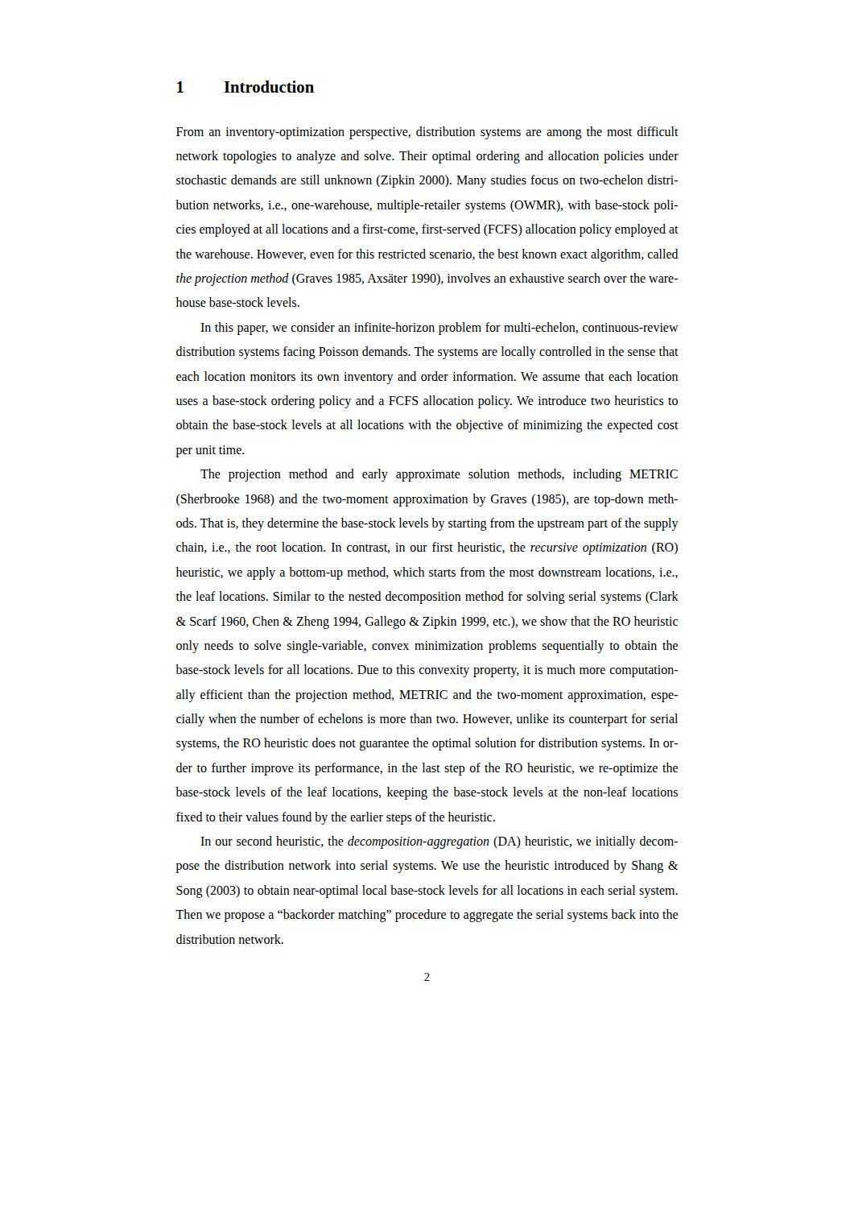1 Introduction
From an inventory-optimization perspective, distribution systems are among the most difficult network topologies to analyze and solve. Their optimal ordering and allocation policies under stochastic demands are still unknown (Zipkin 2000). Many studies focus on two-echelon distribution networks, i.e., one-warehouse, multiple-retailer systems (OWMR), with base-stock policies employed at all locations and a first-come, first-served (FCFS) allocation policy employed at the warehouse. However, even for this restricted scenario, the best known exact algorithm, called the projection method (Graves 1985, Axsäter 1990), involves an exhaustive search over the warehouse base-stock levels.
In this paper, we consider an infinite-horizon problem for multi-echelon, continuous-review distribution systems facing Poisson demands. The systems are locally controlled in the sense that each location monitors its own inventory and order information. We assume that each location uses a base-stock ordering policy and a FCFS allocation policy. We introduce two heuristics to obtain the base-stock levels at all locations with the objective of minimizing the expected cost per unit time.
The projection method and early approximate solution methods, including METRIC (Sherbrooke 1968) and the two-moment approximation by Graves (1985), are top-down methods. That is, they determine the base-stock levels by starting from the upstream part of the supply chain, i.e., the root location. In contrast, in our first heuristic, the recursive optimization (RO) heuristic, we apply a bottom-up method, which starts from the most downstream locations, i.e., the leaf locations. Similar to the nested decomposition method for solving serial systems (Clark & Scarf 1960, Chen & Zheng 1994, Gallego & Zipkin 1999, etc.), we show that the RO heuristic only needs to solve single-variable, convex minimization problems sequentially to obtain the base-stock levels for all locations. Due to this convexity property, it is much more computationally efficient than the projection method, METRIC and the two-moment approximation, especially when the number of echelons is more than two. However, unlike its counterpart for serial systems, the RO heuristic does not guarantee the optimal solution for distribution systems. In order to further improve its performance, in the last step of the RO heuristic, we re-optimize the base-stock levels of the leaf locations, keeping the base-stock levels at the non-leaf locations fixed to their values found by the earlier steps of the heuristic.
In our second heuristic, the decomposition-aggregation (DA) heuristic, we initially decompose the distribution network into serial systems. We use the heuristic introduced by Shang & Song (2003) to obtain near-optimal local base-stock levels for all locations in each serial system. Then we propose a “backorder matching” procedure to aggregate the serial systems back into the distribution network.
2